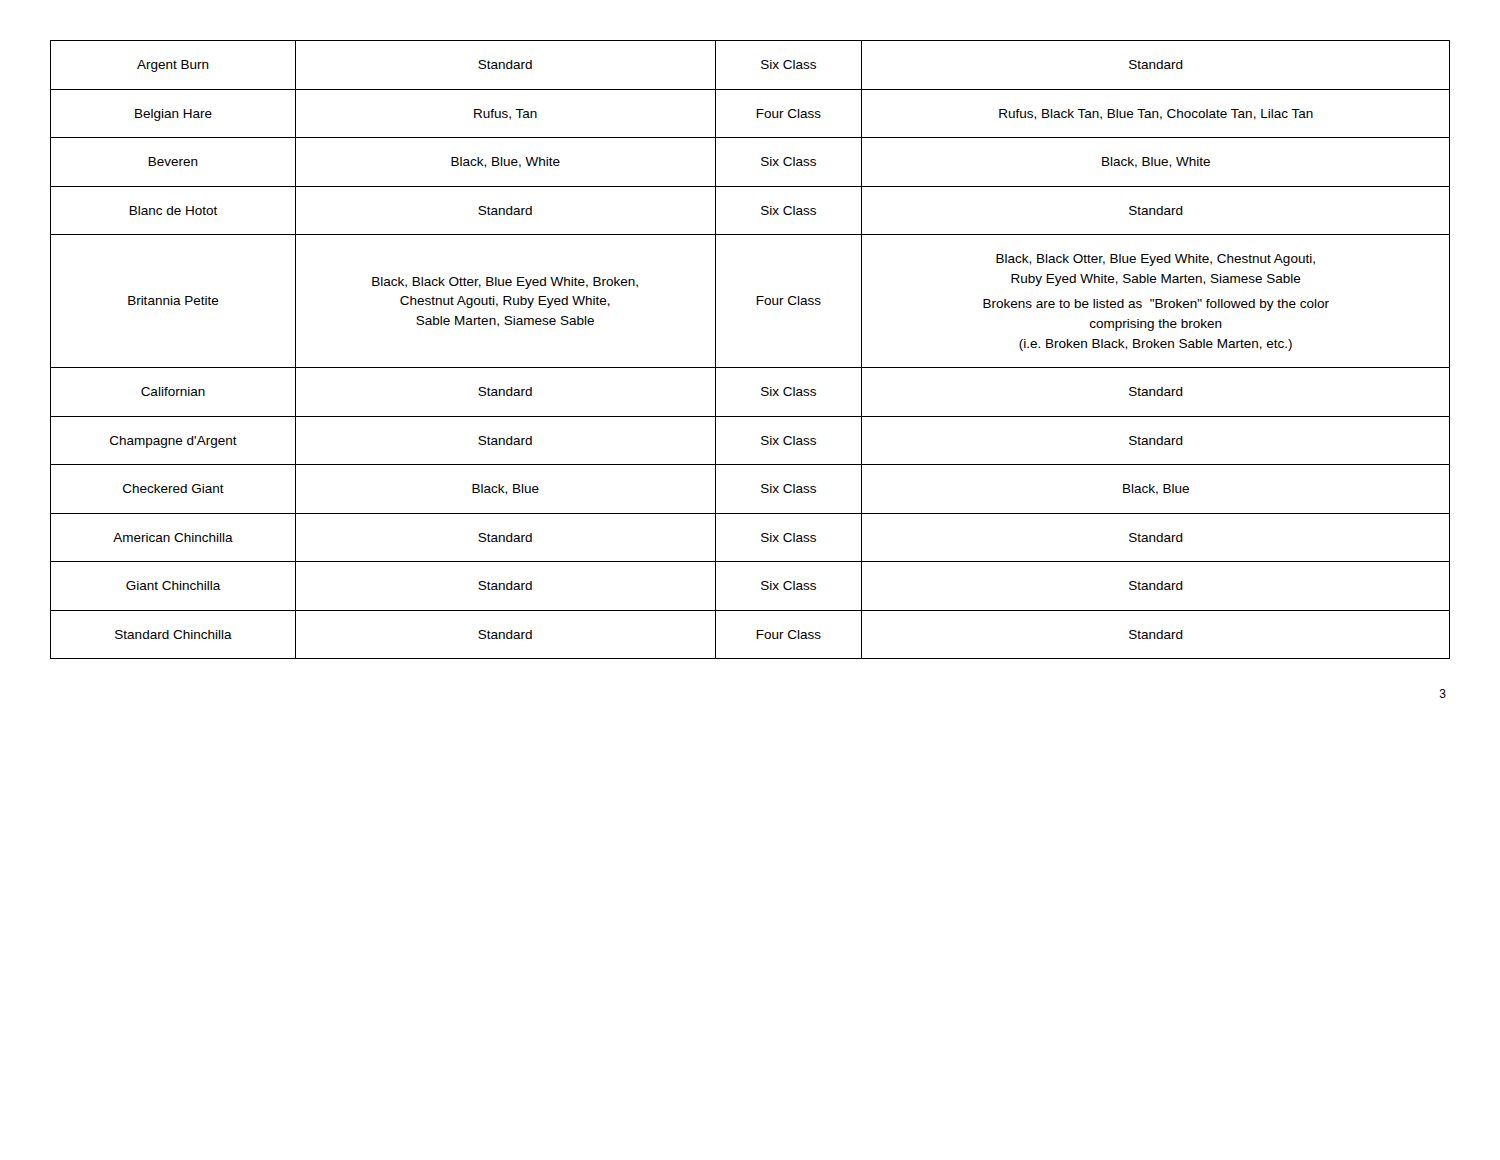| Argent Burn | Standard | Six Class | Standard |
| Belgian Hare | Rufus, Tan | Four Class | Rufus, Black Tan, Blue Tan, Chocolate Tan, Lilac Tan |
| Beveren | Black, Blue, White | Six Class | Black, Blue, White |
| Blanc de Hotot | Standard | Six Class | Standard |
| Britannia Petite | Black, Black Otter, Blue Eyed White, Broken, Chestnut Agouti, Ruby Eyed White, Sable Marten, Siamese Sable | Four Class | Black, Black Otter, Blue Eyed White, Chestnut Agouti, Ruby Eyed White, Sable Marten, Siamese Sable Brokens are to be listed as "Broken" followed by the color comprising the broken (i.e. Broken Black, Broken Sable Marten, etc.) |
| Californian | Standard | Six Class | Standard |
| Champagne d'Argent | Standard | Six Class | Standard |
| Checkered Giant | Black, Blue | Six Class | Black, Blue |
| American Chinchilla | Standard | Six Class | Standard |
| Giant Chinchilla | Standard | Six Class | Standard |
| Standard Chinchilla | Standard | Four Class | Standard |
3